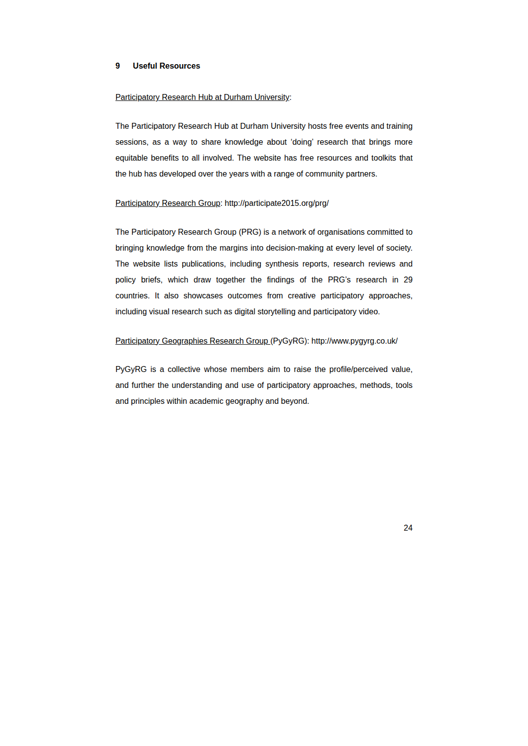9 Useful Resources
Participatory Research Hub at Durham University:
The Participatory Research Hub at Durham University hosts free events and training sessions, as a way to share knowledge about ‘doing’ research that brings more equitable benefits to all involved. The website has free resources and toolkits that the hub has developed over the years with a range of community partners.
Participatory Research Group: http://participate2015.org/prg/
The Participatory Research Group (PRG) is a network of organisations committed to bringing knowledge from the margins into decision-making at every level of society. The website lists publications, including synthesis reports, research reviews and policy briefs, which draw together the findings of the PRG’s research in 29 countries. It also showcases outcomes from creative participatory approaches, including visual research such as digital storytelling and participatory video.
Participatory Geographies Research Group (PyGyRG): http://www.pygyrg.co.uk/
PyGyRG is a collective whose members aim to raise the profile/perceived value, and further the understanding and use of participatory approaches, methods, tools and principles within academic geography and beyond.
24